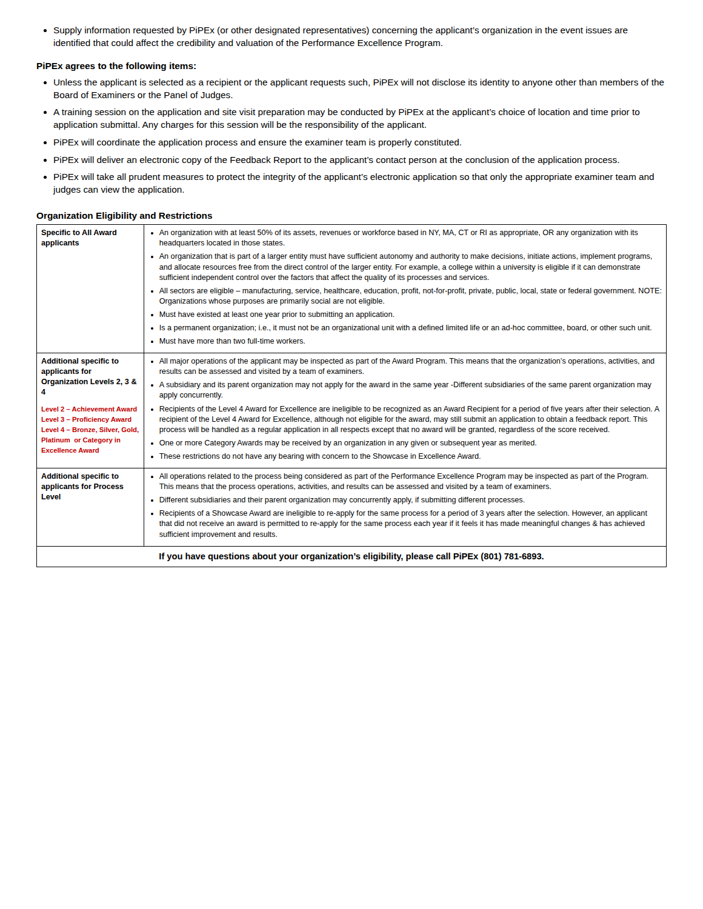Supply information requested by PiPEx (or other designated representatives) concerning the applicant’s organization in the event issues are identified that could affect the credibility and valuation of the Performance Excellence Program.
PiPEx agrees to the following items:
Unless the applicant is selected as a recipient or the applicant requests such, PiPEx will not disclose its identity to anyone other than members of the Board of Examiners or the Panel of Judges.
A training session on the application and site visit preparation may be conducted by PiPEx at the applicant’s choice of location and time prior to application submittal. Any charges for this session will be the responsibility of the applicant.
PiPEx will coordinate the application process and ensure the examiner team is properly constituted.
PiPEx will deliver an electronic copy of the Feedback Report to the applicant’s contact person at the conclusion of the application process.
PiPEx will take all prudent measures to protect the integrity of the applicant’s electronic application so that only the appropriate examiner team and judges can view the application.
Organization Eligibility and Restrictions
| Specific to All Award applicants | An organization with at least 50% of its assets, revenues or workforce based in NY, MA, CT or RI as appropriate, OR any organization with its headquarters located in those states. An organization that is part of a larger entity must have sufficient autonomy and authority to make decisions, initiate actions, implement programs, and allocate resources free from the direct control of the larger entity. For example, a college within a university is eligible if it can demonstrate sufficient independent control over the factors that affect the quality of its processes and services. All sectors are eligible – manufacturing, service, healthcare, education, profit, not-for-profit, private, public, local, state or federal government. NOTE: Organizations whose purposes are primarily social are not eligible. Must have existed at least one year prior to submitting an application. Is a permanent organization; i.e., it must not be an organizational unit with a defined limited life or an ad-hoc committee, board, or other such unit. Must have more than two full-time workers. |
| Additional specific to applicants for Organization Levels 2, 3 & 4 Level 2 – Achievement Award Level 3 – Proficiency Award Level 4 – Bronze, Silver, Gold, Platinum or Category in Excellence Award | All major operations of the applicant may be inspected as part of the Award Program. This means that the organization’s operations, activities, and results can be assessed and visited by a team of examiners. A subsidiary and its parent organization may not apply for the award in the same year -Different subsidiaries of the same parent organization may apply concurrently. Recipients of the Level 4 Award for Excellence are ineligible to be recognized as an Award Recipient for a period of five years after their selection. A recipient of the Level 4 Award for Excellence, although not eligible for the award, may still submit an application to obtain a feedback report. This process will be handled as a regular application in all respects except that no award will be granted, regardless of the score received. One or more Category Awards may be received by an organization in any given or subsequent year as merited. These restrictions do not have any bearing with concern to the Showcase in Excellence Award. |
| Additional specific to applicants for Process Level | All operations related to the process being considered as part of the Performance Excellence Program may be inspected as part of the Program. This means that the process operations, activities, and results can be assessed and visited by a team of examiners. Different subsidiaries and their parent organization may concurrently apply, if submitting different processes. Recipients of a Showcase Award are ineligible to re-apply for the same process for a period of 3 years after the selection. However, an applicant that did not receive an award is permitted to re-apply for the same process each year if it feels it has made meaningful changes & has achieved sufficient improvement and results. |
| If you have questions about your organization’s eligibility, please call PiPEx (801) 781-6893. |